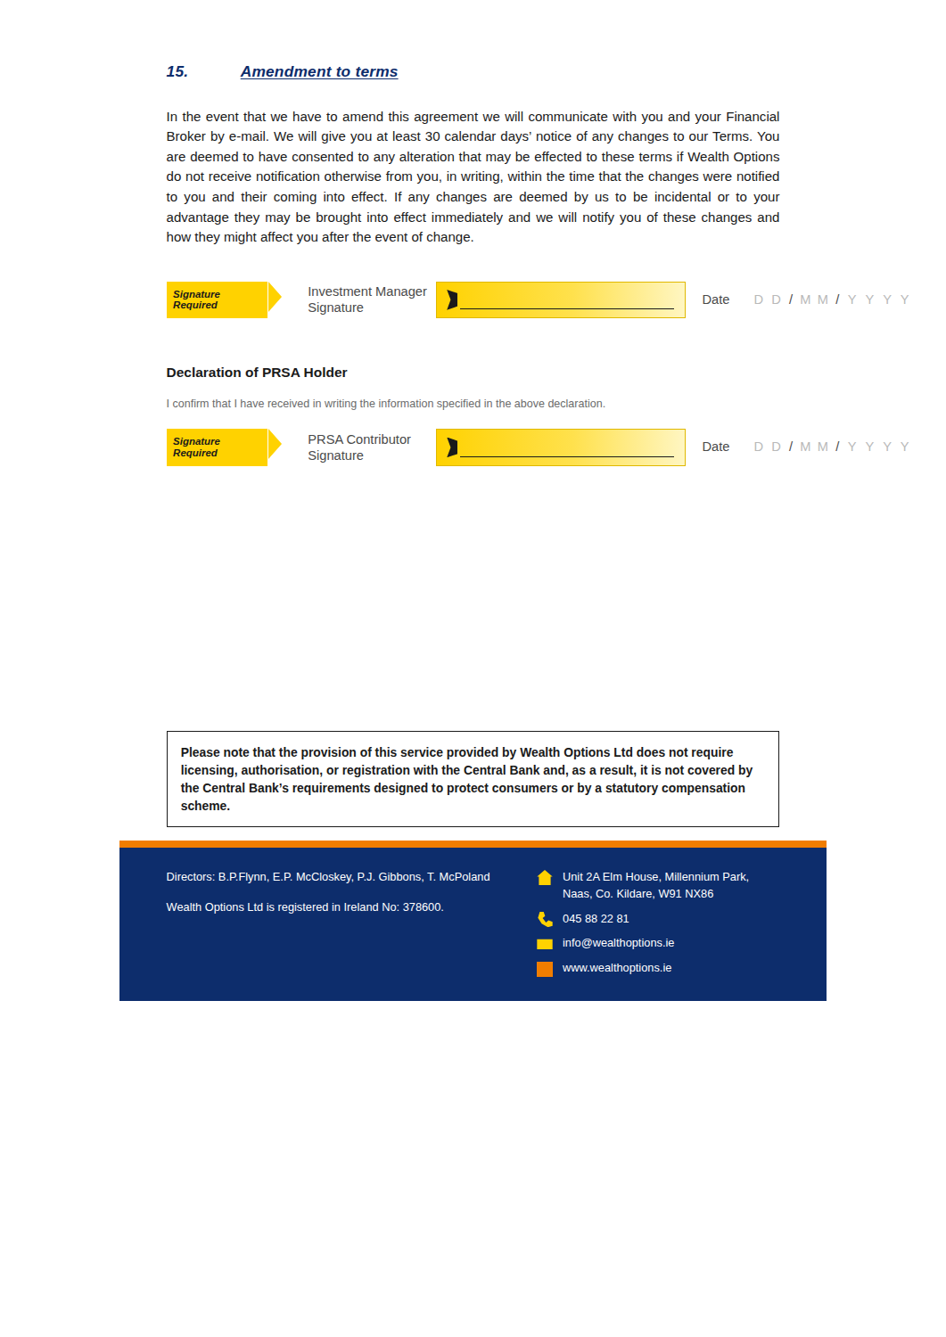15. Amendment to terms
In the event that we have to amend this agreement we will communicate with you and your Financial Broker by e-mail. We will give you at least 30 calendar days’ notice of any changes to our Terms. You are deemed to have consented to any alteration that may be effected to these terms if Wealth Options do not receive notification otherwise from you, in writing, within the time that the changes were notified to you and their coming into effect. If any changes are deemed by us to be incidental or to your advantage they may be brought into effect immediately and we will notify you of these changes and how they might affect you after the event of change.
Signature Required
Investment Manager
Signature
Date DD/MM/YYYY
Declaration of PRSA Holder
I confirm that I have received in writing the information specified in the above declaration.
Signature Required
PRSA Contributor
Signature
Date DD/MM/YYYY
Please note that the provision of this service provided by Wealth Options Ltd does not require licensing, authorisation, or registration with the Central Bank and, as a result, it is not covered by the Central Bank’s requirements designed to protect consumers or by a statutory compensation scheme.
Directors: B.P.Flynn, E.P. McCloskey, P.J. Gibbons, T. McPoland
Wealth Options Ltd is registered in Ireland No: 378600.
Unit 2A Elm House, Millennium Park,
Naas, Co. Kildare, W91 NX86
045 88 22 81
info@wealthoptions.ie
www.wealthoptions.ie